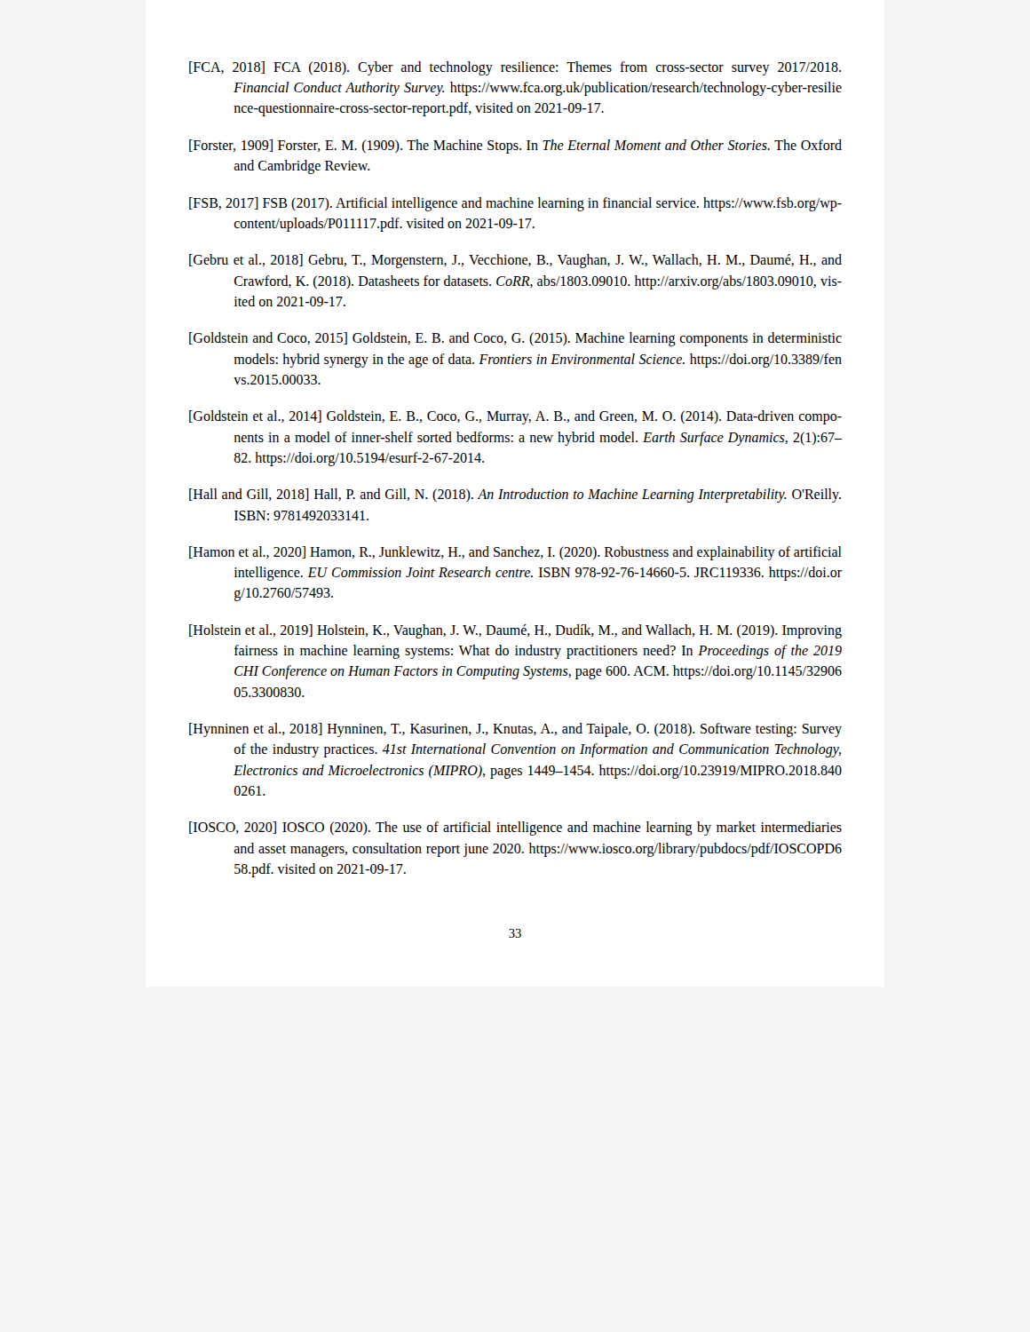[FCA, 2018] FCA (2018). Cyber and technology resilience: Themes from cross-sector survey 2017/2018. Financial Conduct Authority Survey. https://www.fca.org.uk/publication/research/technology-cyber-resilience-questionnaire-cross-sector-report.pdf, visited on 2021-09-17.
[Forster, 1909] Forster, E. M. (1909). The Machine Stops. In The Eternal Moment and Other Stories. The Oxford and Cambridge Review.
[FSB, 2017] FSB (2017). Artificial intelligence and machine learning in financial service. https://www.fsb.org/wp-content/uploads/P011117.pdf. visited on 2021-09-17.
[Gebru et al., 2018] Gebru, T., Morgenstern, J., Vecchione, B., Vaughan, J. W., Wallach, H. M., Daumé, H., and Crawford, K. (2018). Datasheets for datasets. CoRR, abs/1803.09010. http://arxiv.org/abs/1803.09010, visited on 2021-09-17.
[Goldstein and Coco, 2015] Goldstein, E. B. and Coco, G. (2015). Machine learning components in deterministic models: hybrid synergy in the age of data. Frontiers in Environmental Science. https://doi.org/10.3389/fenvs.2015.00033.
[Goldstein et al., 2014] Goldstein, E. B., Coco, G., Murray, A. B., and Green, M. O. (2014). Data-driven components in a model of inner-shelf sorted bedforms: a new hybrid model. Earth Surface Dynamics, 2(1):67–82. https://doi.org/10.5194/esurf-2-67-2014.
[Hall and Gill, 2018] Hall, P. and Gill, N. (2018). An Introduction to Machine Learning Interpretability. O'Reilly. ISBN: 9781492033141.
[Hamon et al., 2020] Hamon, R., Junklewitz, H., and Sanchez, I. (2020). Robustness and explainability of artificial intelligence. EU Commission Joint Research centre. ISBN 978-92-76-14660-5. JRC119336. https://doi.org/10.2760/57493.
[Holstein et al., 2019] Holstein, K., Vaughan, J. W., Daumé, H., Dudík, M., and Wallach, H. M. (2019). Improving fairness in machine learning systems: What do industry practitioners need? In Proceedings of the 2019 CHI Conference on Human Factors in Computing Systems, page 600. ACM. https://doi.org/10.1145/3290605.3300830.
[Hynninen et al., 2018] Hynninen, T., Kasurinen, J., Knutas, A., and Taipale, O. (2018). Software testing: Survey of the industry practices. 41st International Convention on Information and Communication Technology, Electronics and Microelectronics (MIPRO), pages 1449–1454. https://doi.org/10.23919/MIPRO.2018.8400261.
[IOSCO, 2020] IOSCO (2020). The use of artificial intelligence and machine learning by market intermediaries and asset managers, consultation report june 2020. https://www.iosco.org/library/pubdocs/pdf/IOSCOPD658.pdf. visited on 2021-09-17.
33